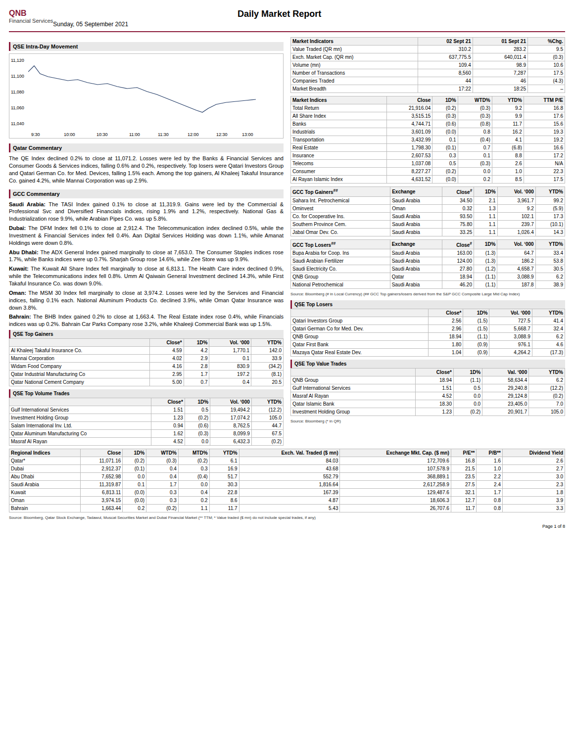QNBFinancial Services
Daily Market Report
Sunday, 05 September 2021
QSE Intra-Day Movement
11,120
11,100
11,080
11,060
11,040
9:30
10:00
10:30
11:00
11:30
12:00
12:30
13:00
Qatar Commentary
The QE Index declined 0.2% to close at 11,071.2. Losses were led by the Banks & Financial Services and Consumer Goods & Services indices, falling 0.6% and 0.2%, respectively. Top losers were Qatari Investors Group and Qatari German Co. for Med. Devices, falling 1.5% each. Among the top gainers, Al Khaleej Takaful Insurance Co. gained 4.2%, while Mannai Corporation was up 2.9%.
GCC Commentary
Saudi Arabia: The TASI Index gained 0.1% to close at 11,319.9. Gains were led by the Commercial & Professional Svc and Diversified Financials indices, rising 1.9% and 1.2%, respectively. National Gas & Industrialization rose 9.9%, while Arabian Pipes Co. was up 5.8%.
Dubai: The DFM Index fell 0.1% to close at 2,912.4. The Telecommunication index declined 0.5%, while the Investment & Financial Services index fell 0.4%. Aan Digital Services Holding was down 1.1%, while Amanat Holdings were down 0.8%.
Abu Dhabi: The ADX General Index gained marginally to close at 7,653.0. The Consumer Staples indices rose 1.7%, while Banks indices were up 0.7%. Sharjah Group rose 14.6%, while Zee Store was up 9.9%.
Kuwait: The Kuwait All Share Index fell marginally to close at 6,813.1. The Health Care index declined 0.9%, while the Telecommunications index fell 0.8%. Umm Al Qaiwain General Investment declined 14.3%, while First Takaful Insurance Co. was down 9.0%.
Oman: The MSM 30 Index fell marginally to close at 3,974.2. Losses were led by the Services and Financial indices, falling 0.1% each. National Aluminum Products Co. declined 3.9%, while Oman Qatar Insurance was down 3.8%.
Bahrain: The BHB Index gained 0.2% to close at 1,663.4. The Real Estate index rose 0.4%, while Financials indices was up 0.2%. Bahrain Car Parks Company rose 3.2%, while Khaleeji Commercial Bank was up 1.5%.
QSE Top Gainers
| | Close* | 1D% | Vol. ‘000 | YTD% |
| --- | --- | --- | --- | --- |
| Al Khaleej Takaful Insurance Co. | 4.59 | 4.2 | 1,770.1 | 142.0 |
| Mannai Corporation | 4.02 | 2.9 | 0.1 | 33.9 |
| Widam Food Company | 4.16 | 2.8 | 830.9 | (34.2) |
| Qatar Industrial Manufacturing Co | 2.95 | 1.7 | 197.2 | (8.1) |
| Qatar National Cement Company | 5.00 | 0.7 | 0.4 | 20.5 |
QSE Top Volume Trades
| | Close* | 1D% | Vol. ‘000 | YTD% |
| --- | --- | --- | --- | --- |
| Gulf International Services | 1.51 | 0.5 | 19,494.2 | (12.2) |
| Investment Holding Group | 1.23 | (0.2) | 17,074.2 | 105.0 |
| Salam International Inv. Ltd. | 0.94 | (0.6) | 8,762.5 | 44.7 |
| Qatar Aluminum Manufacturing Co | 1.62 | (0.3) | 8,099.9 | 67.5 |
| Masraf Al Rayan | 4.52 | 0.0 | 6,432.3 | (0.2) |
| Market Indicators | 02 Sept 21 | 01 Sept 21 | %Chg. |
| --- | --- | --- | --- |
| Value Traded (QR mn) | 310.2 | 283.2 | 9.5 |
| Exch. Market Cap. (QR mn) | 637,775.5 | 640,011.4 | (0.3) |
| Volume (mn) | 109.4 | 98.9 | 10.6 |
| Number of Transactions | 8,560 | 7,287 | 17.5 |
| Companies Traded | 44 | 46 | (4.3) |
| Market Breadth | 17:22 | 18:25 | – |
| Market Indices | Close | 1D% | WTD% | YTD% | TTM P/E |
| --- | --- | --- | --- | --- | --- |
| Total Return | 21,916.04 | (0.2) | (0.3) | 9.2 | 16.8 |
| All Share Index | 3,515.15 | (0.3) | (0.3) | 9.9 | 17.6 |
| Banks | 4,744.71 | (0.6) | (0.8) | 11.7 | 15.6 |
| Industrials | 3,601.09 | (0.0) | 0.8 | 16.2 | 19.3 |
| Transportation | 3,432.99 | 0.1 | (0.4) | 4.1 | 19.2 |
| Real Estate | 1,798.30 | (0.1) | 0.7 | (6.8) | 16.6 |
| Insurance | 2,607.53 | 0.3 | 0.1 | 8.8 | 17.2 |
| Telecoms | 1,037.08 | 0.5 | (0.3) | 2.6 | N/A |
| Consumer | 8,227.27 | (0.2) | 0.0 | 1.0 | 22.3 |
| Al Rayan Islamic Index | 4,631.52 | (0.0) | 0.2 | 8.5 | 17.5 |
| GCC Top Gainers ## | Exchange | Close # | 1D% | Vol. ‘000 | YTD% |
| --- | --- | --- | --- | --- | --- |
| Sahara Int. Petrochemical | Saudi Arabia | 34.50 | 2.1 | 3,961.7 | 99.2 |
| Ominvest | Oman | 0.32 | 1.3 | 9.2 | (5.9) |
| Co. for Cooperative Ins. | Saudi Arabia | 93.50 | 1.1 | 102.1 | 17.3 |
| Southern Province Cem. | Saudi Arabia | 75.80 | 1.1 | 239.7 | (10.1) |
| Jabal Omar Dev. Co. | Saudi Arabia | 33.25 | 1.1 | 1,026.4 | 14.3 |
| GCC Top Losers ## | Exchange | Close # | 1D% | Vol. ‘000 | YTD% |
| --- | --- | --- | --- | --- | --- |
| Bupa Arabia for Coop. Ins | Saudi Arabia | 163.00 | (1.3) | 64.7 | 33.4 |
| Saudi Arabian Fertilizer | Saudi Arabia | 124.00 | (1.3) | 186.2 | 53.8 |
| Saudi Electricity Co. | Saudi Arabia | 27.80 | (1.2) | 4,658.7 | 30.5 |
| QNB Group | Qatar | 18.94 | (1.1) | 3,088.9 | 6.2 |
| National Petrochemical | Saudi Arabia | 46.20 | (1.1) | 187.8 | 38.9 |
Source: Bloomberg (# in Local Currency) (## GCC Top gainers/losers derived from the S&P GCC Composite Large Mid Cap Index)
QSE Top Losers
| | Close* | 1D% | Vol. ‘000 | YTD% |
| --- | --- | --- | --- | --- |
| Qatari Investors Group | 2.56 | (1.5) | 727.5 | 41.4 |
| Qatari German Co for Med. Dev. | 2.96 | (1.5) | 5,668.7 | 32.4 |
| QNB Group | 18.94 | (1.1) | 3,088.9 | 6.2 |
| Qatar First Bank | 1.80 | (0.9) | 976.1 | 4.6 |
| Mazaya Qatar Real Estate Dev. | 1.04 | (0.9) | 4,264.2 | (17.3) |
QSE Top Value Trades
| | Close* | 1D% | Val. ‘000 | YTD% |
| --- | --- | --- | --- | --- |
| QNB Group | 18.94 | (1.1) | 58,634.4 | 6.2 |
| Gulf International Services | 1.51 | 0.5 | 29,240.8 | (12.2) |
| Masraf Al Rayan | 4.52 | 0.0 | 29,124.8 | (0.2) |
| Qatar Islamic Bank | 18.30 | 0.0 | 23,405.0 | 7.0 |
| Investment Holding Group | 1.23 | (0.2) | 20,901.7 | 105.0 |
Source: Bloomberg (* in QR)
| Regional Indices | Close | 1D% | WTD% | MTD% | YTD% | Exch. Val. Traded ($ mn) | Exchange Mkt. Cap. ($ mn) | P/E** | P/B** | Dividend Yield |
| --- | --- | --- | --- | --- | --- | --- | --- | --- | --- | --- |
| Qatar* | 11,071.16 | (0.2) | (0.3) | (0.2) | 6.1 | 84.03 | 172,709.6 | 16.8 | 1.6 | 2.6 |
| Dubai | 2,912.37 | (0.1) | 0.4 | 0.3 | 16.9 | 43.68 | 107,578.9 | 21.5 | 1.0 | 2.7 |
| Abu Dhabi | 7,652.98 | 0.0 | 0.4 | (0.4) | 51.7 | 552.79 | 368,889.1 | 23.5 | 2.2 | 3.0 |
| Saudi Arabia | 11,319.87 | 0.1 | 1.7 | 0.0 | 30.3 | 1,816.64 | 2,617,258.9 | 27.5 | 2.4 | 2.3 |
| Kuwait | 6,813.11 | (0.0) | 0.3 | 0.4 | 22.8 | 167.39 | 129,487.6 | 32.1 | 1.7 | 1.8 |
| Oman | 3,974.15 | (0.0) | 0.3 | 0.2 | 8.6 | 4.87 | 18,606.3 | 12.7 | 0.8 | 3.9 |
| Bahrain | 1,663.44 | 0.2 | (0.2) | 1.1 | 11.7 | 5.43 | 26,707.6 | 11.7 | 0.8 | 3.3 |
Source: Bloomberg, Qatar Stock Exchange, Tadawul, Muscat Securities Market and Dubai Financial Market (** TTM; * Value traded ($ mn) do not include special trades, if any)
Page 1 of 8